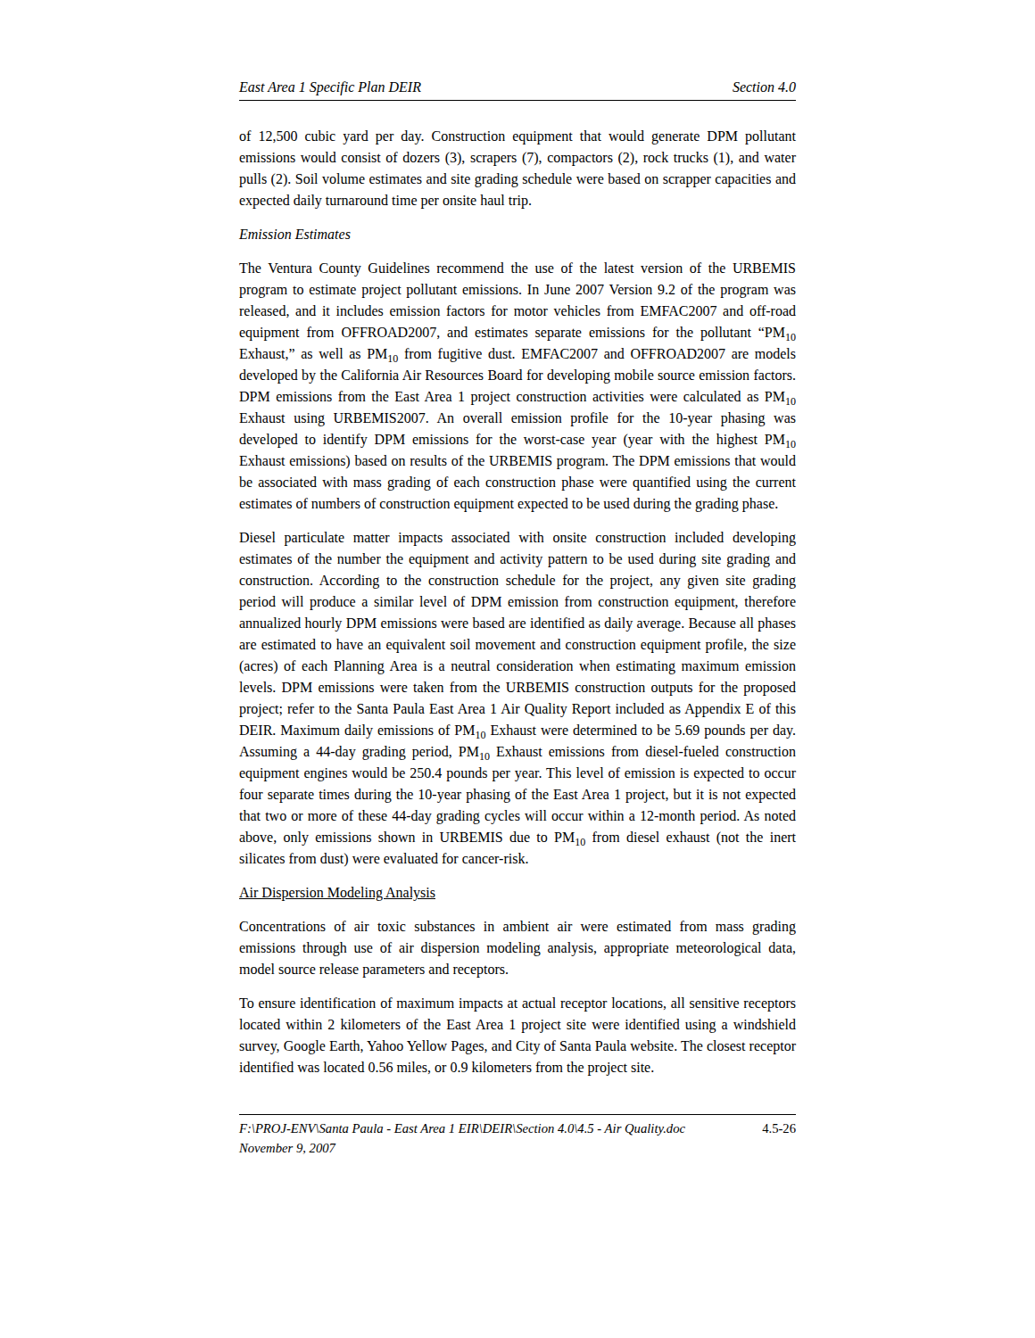East Area 1 Specific Plan DEIR
Section 4.0
of 12,500 cubic yard per day. Construction equipment that would generate DPM pollutant emissions would consist of dozers (3), scrapers (7), compactors (2), rock trucks (1), and water pulls (2). Soil volume estimates and site grading schedule were based on scrapper capacities and expected daily turnaround time per onsite haul trip.
Emission Estimates
The Ventura County Guidelines recommend the use of the latest version of the URBEMIS program to estimate project pollutant emissions. In June 2007 Version 9.2 of the program was released, and it includes emission factors for motor vehicles from EMFAC2007 and off-road equipment from OFFROAD2007, and estimates separate emissions for the pollutant “PM10 Exhaust,” as well as PM10 from fugitive dust. EMFAC2007 and OFFROAD2007 are models developed by the California Air Resources Board for developing mobile source emission factors. DPM emissions from the East Area 1 project construction activities were calculated as PM10 Exhaust using URBEMIS2007. An overall emission profile for the 10-year phasing was developed to identify DPM emissions for the worst-case year (year with the highest PM10 Exhaust emissions) based on results of the URBEMIS program. The DPM emissions that would be associated with mass grading of each construction phase were quantified using the current estimates of numbers of construction equipment expected to be used during the grading phase.
Diesel particulate matter impacts associated with onsite construction included developing estimates of the number the equipment and activity pattern to be used during site grading and construction. According to the construction schedule for the project, any given site grading period will produce a similar level of DPM emission from construction equipment, therefore annualized hourly DPM emissions were based are identified as daily average. Because all phases are estimated to have an equivalent soil movement and construction equipment profile, the size (acres) of each Planning Area is a neutral consideration when estimating maximum emission levels. DPM emissions were taken from the URBEMIS construction outputs for the proposed project; refer to the Santa Paula East Area 1 Air Quality Report included as Appendix E of this DEIR. Maximum daily emissions of PM10 Exhaust were determined to be 5.69 pounds per day. Assuming a 44-day grading period, PM10 Exhaust emissions from diesel-fueled construction equipment engines would be 250.4 pounds per year. This level of emission is expected to occur four separate times during the 10-year phasing of the East Area 1 project, but it is not expected that two or more of these 44-day grading cycles will occur within a 12-month period. As noted above, only emissions shown in URBEMIS due to PM10 from diesel exhaust (not the inert silicates from dust) were evaluated for cancer-risk.
Air Dispersion Modeling Analysis
Concentrations of air toxic substances in ambient air were estimated from mass grading emissions through use of air dispersion modeling analysis, appropriate meteorological data, model source release parameters and receptors.
To ensure identification of maximum impacts at actual receptor locations, all sensitive receptors located within 2 kilometers of the East Area 1 project site were identified using a windshield survey, Google Earth, Yahoo Yellow Pages, and City of Santa Paula website. The closest receptor identified was located 0.56 miles, or 0.9 kilometers from the project site.
F:\PROJ-ENV\Santa Paula - East Area 1 EIR\DEIR\Section 4.0\4.5 - Air Quality.doc November 9, 2007
4.5-26